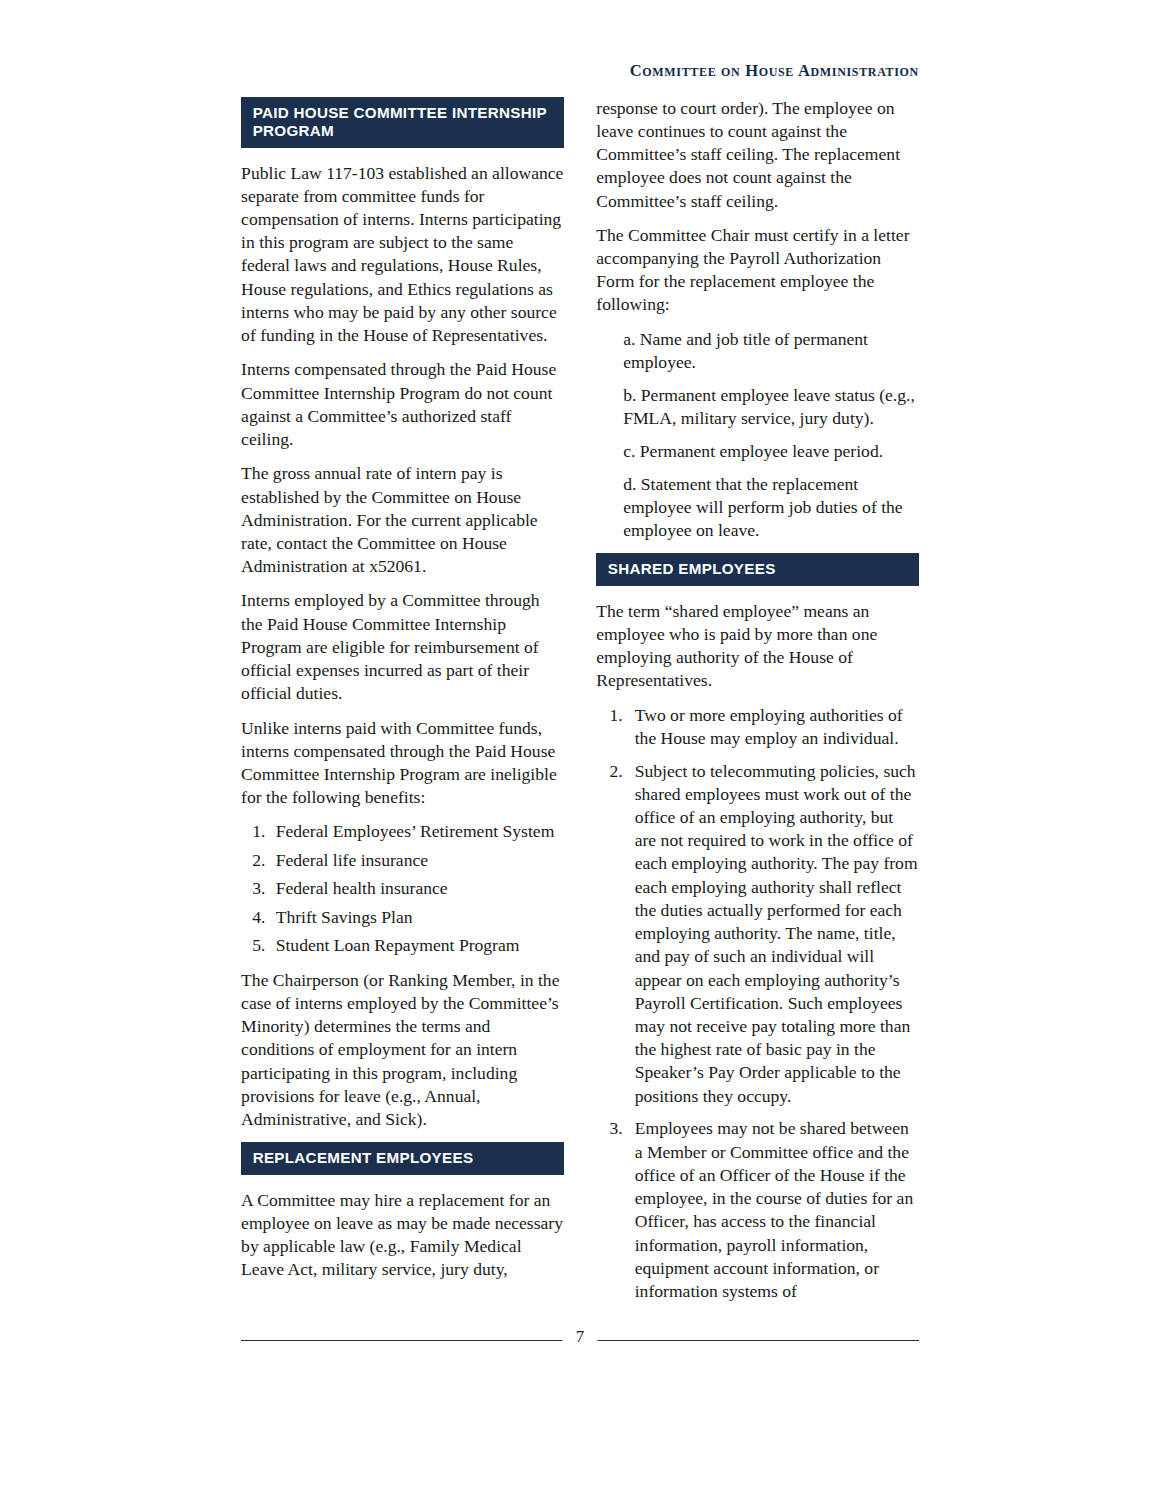Committee on House Administration
PAID HOUSE COMMITTEE INTERNSHIP PROGRAM
Public Law 117-103 established an allowance separate from committee funds for compensation of interns. Interns participating in this program are subject to the same federal laws and regulations, House Rules, House regulations, and Ethics regulations as interns who may be paid by any other source of funding in the House of Representatives.
Interns compensated through the Paid House Committee Internship Program do not count against a Committee’s authorized staff ceiling.
The gross annual rate of intern pay is established by the Committee on House Administration. For the current applicable rate, contact the Committee on House Administration at x52061.
Interns employed by a Committee through the Paid House Committee Internship Program are eligible for reimbursement of official expenses incurred as part of their official duties.
Unlike interns paid with Committee funds, interns compensated through the Paid House Committee Internship Program are ineligible for the following benefits:
Federal Employees’ Retirement System
Federal life insurance
Federal health insurance
Thrift Savings Plan
Student Loan Repayment Program
The Chairperson (or Ranking Member, in the case of interns employed by the Committee’s Minority) determines the terms and conditions of employment for an intern participating in this program, including provisions for leave (e.g., Annual, Administrative, and Sick).
REPLACEMENT EMPLOYEES
A Committee may hire a replacement for an employee on leave as may be made necessary by applicable law (e.g., Family Medical Leave Act, military service, jury duty, response to court order). The employee on leave continues to count against the Committee’s staff ceiling. The replacement employee does not count against the Committee’s staff ceiling.
The Committee Chair must certify in a letter accompanying the Payroll Authorization Form for the replacement employee the following:
a. Name and job title of permanent employee.
b. Permanent employee leave status (e.g., FMLA, military service, jury duty).
c. Permanent employee leave period.
d. Statement that the replacement employee will perform job duties of the employee on leave.
SHARED EMPLOYEES
The term “shared employee” means an employee who is paid by more than one employing authority of the House of Representatives.
Two or more employing authorities of the House may employ an individual.
Subject to telecommuting policies, such shared employees must work out of the office of an employing authority, but are not required to work in the office of each employing authority. The pay from each employing authority shall reflect the duties actually performed for each employing authority. The name, title, and pay of such an individual will appear on each employing authority’s Payroll Certification. Such employees may not receive pay totaling more than the highest rate of basic pay in the Speaker’s Pay Order applicable to the positions they occupy.
Employees may not be shared between a Member or Committee office and the office of an Officer of the House if the employee, in the course of duties for an Officer, has access to the financial information, payroll information, equipment account information, or information systems of
7